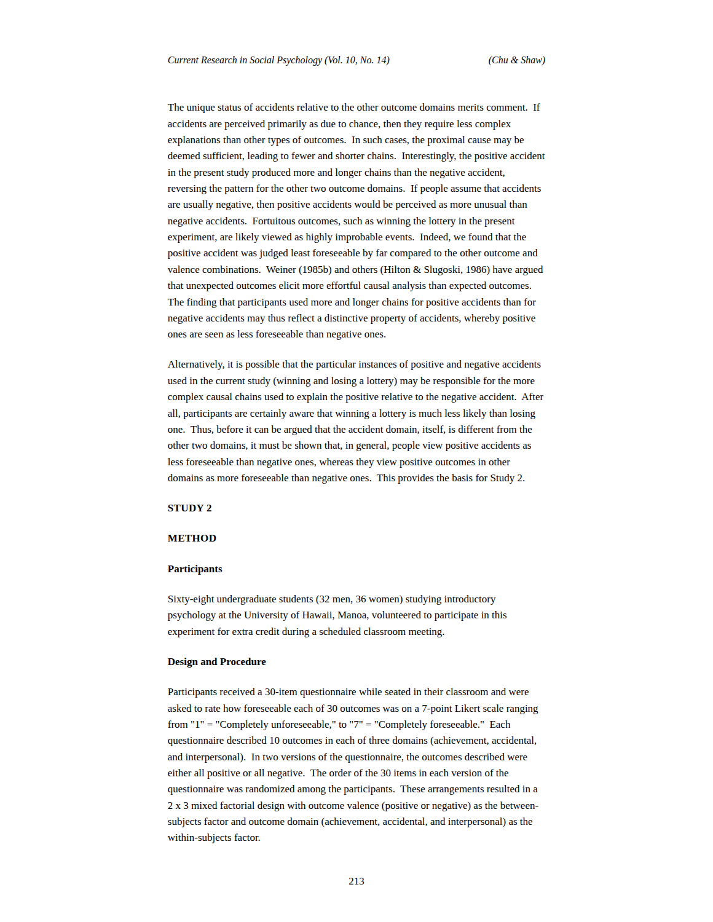Current Research in Social Psychology (Vol. 10, No. 14) (Chu & Shaw)
The unique status of accidents relative to the other outcome domains merits comment. If accidents are perceived primarily as due to chance, then they require less complex explanations than other types of outcomes. In such cases, the proximal cause may be deemed sufficient, leading to fewer and shorter chains. Interestingly, the positive accident in the present study produced more and longer chains than the negative accident, reversing the pattern for the other two outcome domains. If people assume that accidents are usually negative, then positive accidents would be perceived as more unusual than negative accidents. Fortuitous outcomes, such as winning the lottery in the present experiment, are likely viewed as highly improbable events. Indeed, we found that the positive accident was judged least foreseeable by far compared to the other outcome and valence combinations. Weiner (1985b) and others (Hilton & Slugoski, 1986) have argued that unexpected outcomes elicit more effortful causal analysis than expected outcomes. The finding that participants used more and longer chains for positive accidents than for negative accidents may thus reflect a distinctive property of accidents, whereby positive ones are seen as less foreseeable than negative ones.
Alternatively, it is possible that the particular instances of positive and negative accidents used in the current study (winning and losing a lottery) may be responsible for the more complex causal chains used to explain the positive relative to the negative accident. After all, participants are certainly aware that winning a lottery is much less likely than losing one. Thus, before it can be argued that the accident domain, itself, is different from the other two domains, it must be shown that, in general, people view positive accidents as less foreseeable than negative ones, whereas they view positive outcomes in other domains as more foreseeable than negative ones. This provides the basis for Study 2.
STUDY 2
METHOD
Participants
Sixty-eight undergraduate students (32 men, 36 women) studying introductory psychology at the University of Hawaii, Manoa, volunteered to participate in this experiment for extra credit during a scheduled classroom meeting.
Design and Procedure
Participants received a 30-item questionnaire while seated in their classroom and were asked to rate how foreseeable each of 30 outcomes was on a 7-point Likert scale ranging from "1" = "Completely unforeseeable," to "7" = "Completely foreseeable." Each questionnaire described 10 outcomes in each of three domains (achievement, accidental, and interpersonal). In two versions of the questionnaire, the outcomes described were either all positive or all negative. The order of the 30 items in each version of the questionnaire was randomized among the participants. These arrangements resulted in a 2 x 3 mixed factorial design with outcome valence (positive or negative) as the between-subjects factor and outcome domain (achievement, accidental, and interpersonal) as the within-subjects factor.
213